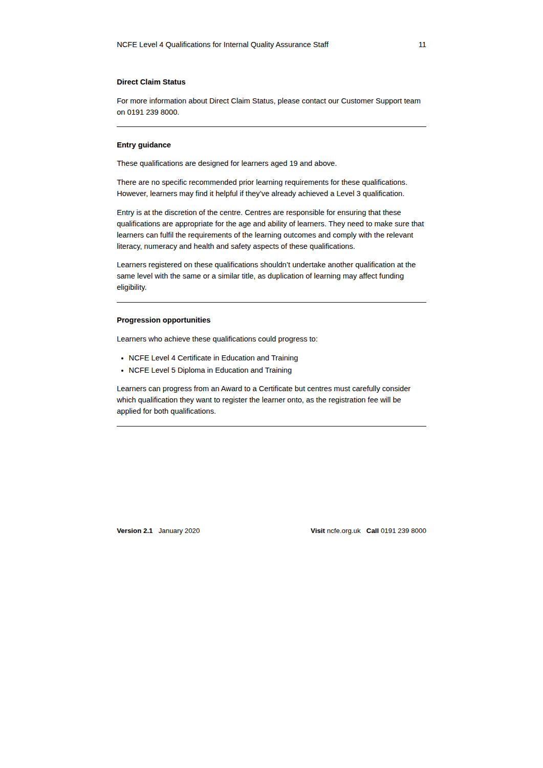NCFE Level 4 Qualifications for Internal Quality Assurance Staff
11
Direct Claim Status
For more information about Direct Claim Status, please contact our Customer Support team on 0191 239 8000.
Entry guidance
These qualifications are designed for learners aged 19 and above.
There are no specific recommended prior learning requirements for these qualifications. However, learners may find it helpful if they’ve already achieved a Level 3 qualification.
Entry is at the discretion of the centre. Centres are responsible for ensuring that these qualifications are appropriate for the age and ability of learners. They need to make sure that learners can fulfil the requirements of the learning outcomes and comply with the relevant literacy, numeracy and health and safety aspects of these qualifications.
Learners registered on these qualifications shouldn’t undertake another qualification at the same level with the same or a similar title, as duplication of learning may affect funding eligibility.
Progression opportunities
Learners who achieve these qualifications could progress to:
NCFE Level 4 Certificate in Education and Training
NCFE Level 5 Diploma in Education and Training
Learners can progress from an Award to a Certificate but centres must carefully consider which qualification they want to register the learner onto, as the registration fee will be applied for both qualifications.
Version 2.1 January 2020
Visit ncfe.org.uk Call 0191 239 8000